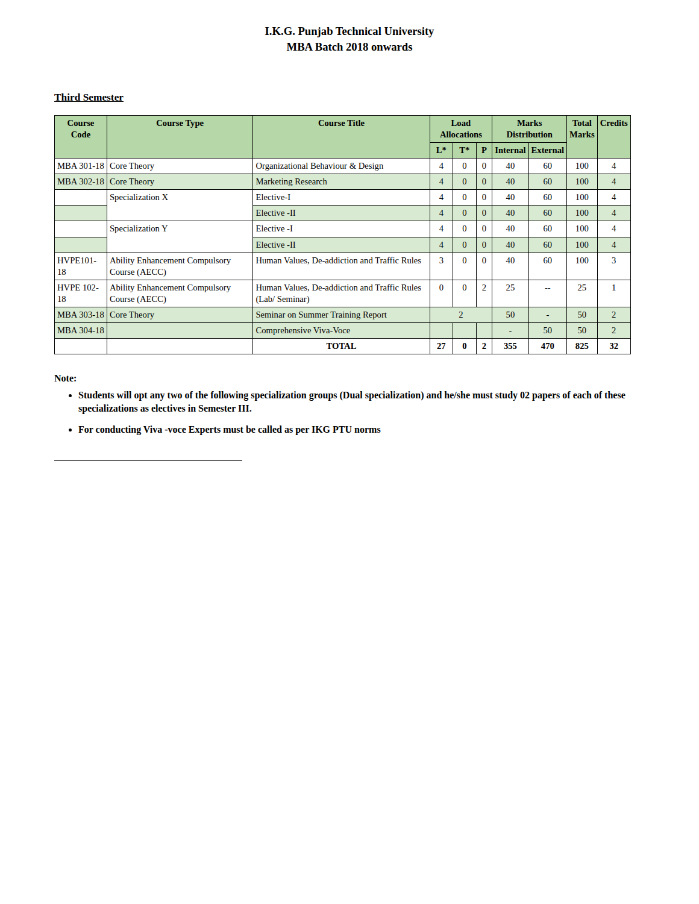I.K.G. Punjab Technical University
MBA Batch 2018 onwards
Third Semester
| Course Code | Course Type | Course Title | Load Allocations | Marks Distribution | Total Marks | Credits |
| --- | --- | --- | --- | --- | --- | --- |
| L* | T* | P | Internal | External |
| MBA 301-18 | Core Theory | Organizational Behaviour & Design | 4 | 0 | 0 | 40 | 60 | 100 | 4 |
| MBA 302-18 | Core Theory | Marketing Research | 4 | 0 | 0 | 40 | 60 | 100 | 4 |
| | Specialization X | Elective-I | 4 | 0 | 0 | 40 | 60 | 100 | 4 |
| | Elective -II | 4 | 0 | 0 | 40 | 60 | 100 | 4 |
| | Specialization Y | Elective -I | 4 | 0 | 0 | 40 | 60 | 100 | 4 |
| | Elective -II | 4 | 0 | 0 | 40 | 60 | 100 | 4 |
| HVPE101-18 | Ability Enhancement Compulsory Course (AECC) | Human Values, De-addiction and Traffic Rules | 3 | 0 | 0 | 40 | 60 | 100 | 3 |
| HVPE 102-18 | Ability Enhancement Compulsory Course (AECC) | Human Values, De-addiction and Traffic Rules (Lab/ Seminar) | 0 | 0 | 2 | 25 | -- | 25 | 1 |
| MBA 303-18 | Core Theory | Seminar on Summer Training Report | 2 | 50 | - | 50 | 2 |
| MBA 304-18 | | Comprehensive Viva-Voce | | | | - | 50 | 50 | 2 |
| | | TOTAL | 27 | 0 | 2 | 355 | 470 | 825 | 32 |
Note:
Students will opt any two of the following specialization groups (Dual specialization) and he/she must study 02 papers of each of these specializations as electives in Semester III.
For conducting Viva -voce Experts must be called as per IKG PTU norms